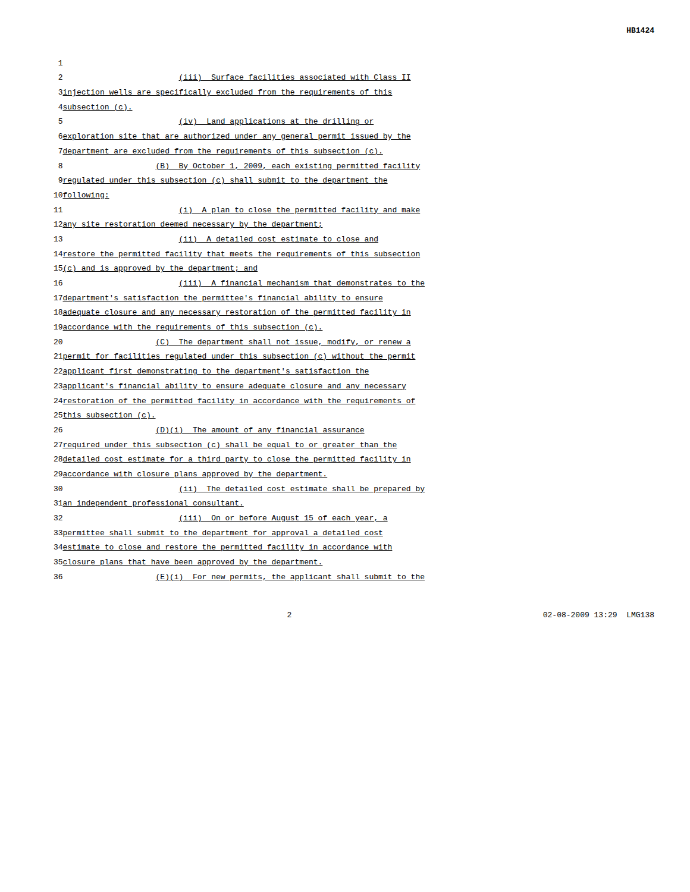HB1424
| 1 | |
| 2 | (iii) Surface facilities associated with Class II |
| 3 | injection wells are specifically excluded from the requirements of this |
| 4 | subsection (c). |
| 5 | (iv) Land applications at the drilling or |
| 6 | exploration site that are authorized under any general permit issued by the |
| 7 | department are excluded from the requirements of this subsection (c). |
| 8 | (B) By October 1, 2009, each existing permitted facility |
| 9 | regulated under this subsection (c) shall submit to the department the |
| 10 | following: |
| 11 | (i) A plan to close the permitted facility and make |
| 12 | any site restoration deemed necessary by the department; |
| 13 | (ii) A detailed cost estimate to close and |
| 14 | restore the permitted facility that meets the requirements of this subsection |
| 15 | (c) and is approved by the department; and |
| 16 | (iii) A financial mechanism that demonstrates to the |
| 17 | department's satisfaction the permittee's financial ability to ensure |
| 18 | adequate closure and any necessary restoration of the permitted facility in |
| 19 | accordance with the requirements of this subsection (c). |
| 20 | (C) The department shall not issue, modify, or renew a |
| 21 | permit for facilities regulated under this subsection (c) without the permit |
| 22 | applicant first demonstrating to the department's satisfaction the |
| 23 | applicant's financial ability to ensure adequate closure and any necessary |
| 24 | restoration of the permitted facility in accordance with the requirements of |
| 25 | this subsection (c). |
| 26 | (D)(i) The amount of any financial assurance |
| 27 | required under this subsection (c) shall be equal to or greater than the |
| 28 | detailed cost estimate for a third party to close the permitted facility in |
| 29 | accordance with closure plans approved by the department. |
| 30 | (ii) The detailed cost estimate shall be prepared by |
| 31 | an independent professional consultant. |
| 32 | (iii) On or before August 15 of each year, a |
| 33 | permittee shall submit to the department for approval a detailed cost |
| 34 | estimate to close and restore the permitted facility in accordance with |
| 35 | closure plans that have been approved by the department. |
| 36 | (E)(i) For new permits, the applicant shall submit to the |
2
02-08-2009 13:29 LMG138